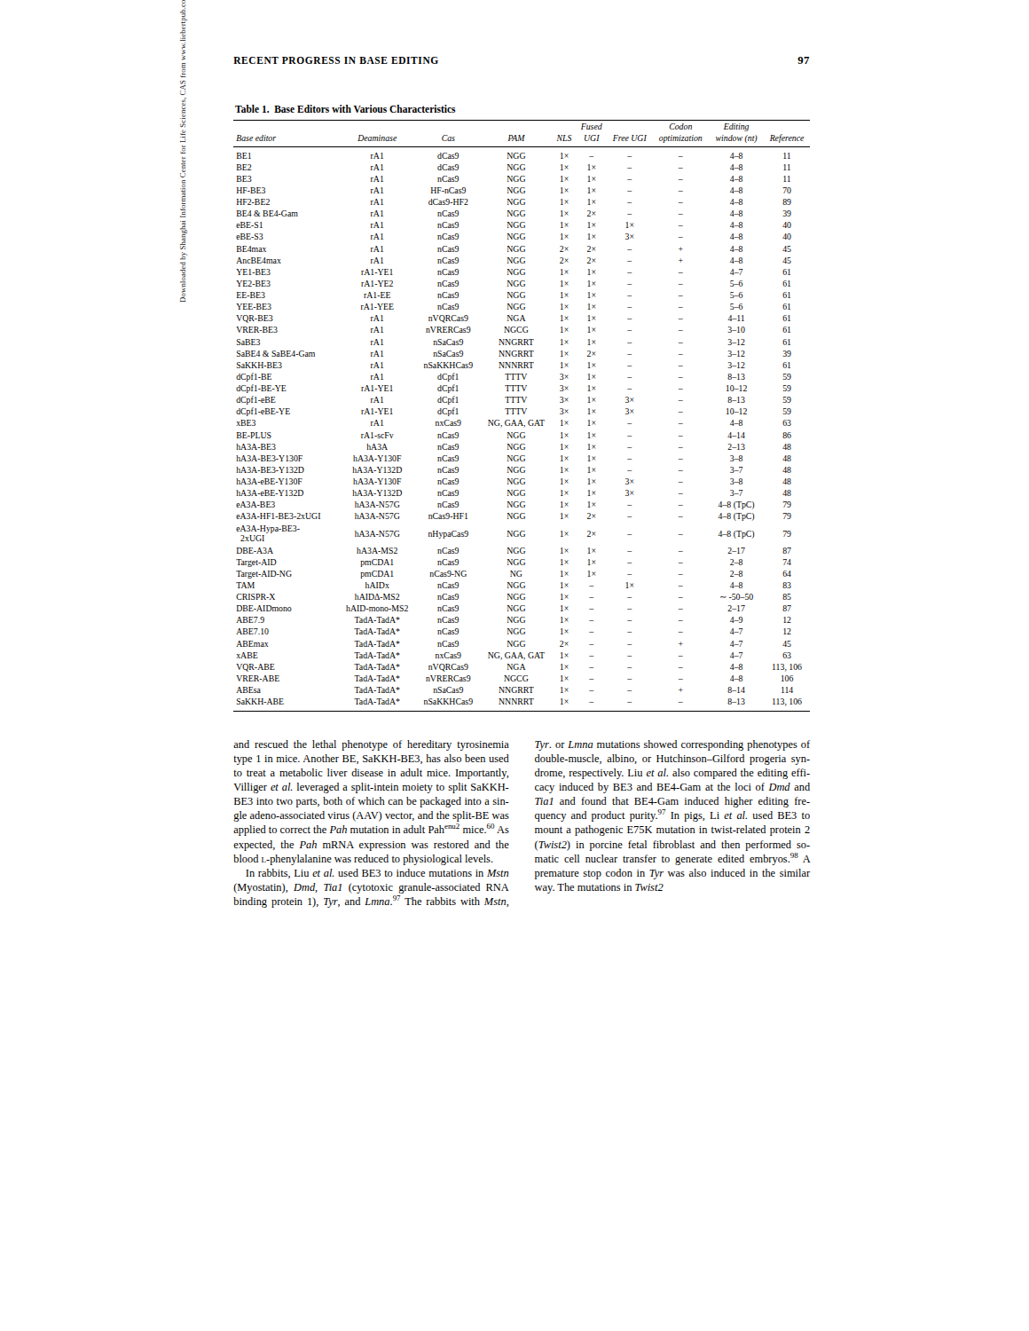Downloaded by Shanghai Information Center for Life Sciences, CAS from www.liebertpub.com at 04/21/19. For personal use only.
RECENT PROGRESS IN BASE EDITING
97
Table 1. Base Editors with Various Characteristics
| | Fused | | Codon | Editing | |
| --- | --- | --- | --- | --- | --- |
| Base editor | Deaminase | Cas | PAM | NLS | UGI | Free UGI | optimization | window (nt) | Reference |
| BE1 | rA1 | dCas9 | NGG | 1× | – | – | – | 4–8 | 11 |
| BE2 | rA1 | dCas9 | NGG | 1× | 1× | – | – | 4–8 | 11 |
| BE3 | rA1 | nCas9 | NGG | 1× | 1× | – | – | 4–8 | 11 |
| HF-BE3 | rA1 | HF-nCas9 | NGG | 1× | 1× | – | – | 4–8 | 70 |
| HF2-BE2 | rA1 | dCas9-HF2 | NGG | 1× | 1× | – | – | 4–8 | 89 |
| BE4 & BE4-Gam | rA1 | nCas9 | NGG | 1× | 2× | – | – | 4–8 | 39 |
| eBE-S1 | rA1 | nCas9 | NGG | 1× | 1× | 1× | – | 4–8 | 40 |
| eBE-S3 | rA1 | nCas9 | NGG | 1× | 1× | 3× | – | 4–8 | 40 |
| BE4max | rA1 | nCas9 | NGG | 2× | 2× | – | + | 4–8 | 45 |
| AncBE4max | rA1 | nCas9 | NGG | 2× | 2× | – | + | 4–8 | 45 |
| YE1-BE3 | rA1-YE1 | nCas9 | NGG | 1× | 1× | – | – | 4–7 | 61 |
| YE2-BE3 | rA1-YE2 | nCas9 | NGG | 1× | 1× | – | – | 5–6 | 61 |
| EE-BE3 | rA1-EE | nCas9 | NGG | 1× | 1× | – | – | 5–6 | 61 |
| YEE-BE3 | rA1-YEE | nCas9 | NGG | 1× | 1× | – | – | 5–6 | 61 |
| VQR-BE3 | rA1 | nVQRCas9 | NGA | 1× | 1× | – | – | 4–11 | 61 |
| VRER-BE3 | rA1 | nVRERCas9 | NGCG | 1× | 1× | – | – | 3–10 | 61 |
| SaBE3 | rA1 | nSaCas9 | NNGRRT | 1× | 1× | – | – | 3–12 | 61 |
| SaBE4 & SaBE4-Gam | rA1 | nSaCas9 | NNGRRT | 1× | 2× | – | – | 3–12 | 39 |
| SaKKH-BE3 | rA1 | nSaKKHCas9 | NNNRRT | 1× | 1× | – | – | 3–12 | 61 |
| dCpf1-BE | rA1 | dCpf1 | TTTV | 3× | 1× | – | – | 8–13 | 59 |
| dCpf1-BE-YE | rA1-YE1 | dCpf1 | TTTV | 3× | 1× | – | – | 10–12 | 59 |
| dCpf1-eBE | rA1 | dCpf1 | TTTV | 3× | 1× | 3× | – | 8–13 | 59 |
| dCpf1-eBE-YE | rA1-YE1 | dCpf1 | TTTV | 3× | 1× | 3× | – | 10–12 | 59 |
| xBE3 | rA1 | nxCas9 | NG, GAA, GAT | 1× | 1× | – | – | 4–8 | 63 |
| BE-PLUS | rA1-scFv | nCas9 | NGG | 1× | 1× | – | – | 4–14 | 86 |
| hA3A-BE3 | hA3A | nCas9 | NGG | 1× | 1× | – | – | 2–13 | 48 |
| hA3A-BE3-Y130F | hA3A-Y130F | nCas9 | NGG | 1× | 1× | – | – | 3–8 | 48 |
| hA3A-BE3-Y132D | hA3A-Y132D | nCas9 | NGG | 1× | 1× | – | – | 3–7 | 48 |
| hA3A-eBE-Y130F | hA3A-Y130F | nCas9 | NGG | 1× | 1× | 3× | – | 3–8 | 48 |
| hA3A-eBE-Y132D | hA3A-Y132D | nCas9 | NGG | 1× | 1× | 3× | – | 3–7 | 48 |
| eA3A-BE3 | hA3A-N57G | nCas9 | NGG | 1× | 1× | – | – | 4–8 (TpC) | 79 |
| eA3A-HF1-BE3-2xUGI | hA3A-N57G | nCas9-HF1 | NGG | 1× | 2× | – | – | 4–8 (TpC) | 79 |
| eA3A-Hypa-BE3- 2xUGI | hA3A-N57G | nHypaCas9 | NGG | 1× | 2× | – | – | 4–8 (TpC) | 79 |
| DBE-A3A | hA3A-MS2 | nCas9 | NGG | 1× | 1× | – | – | 2–17 | 87 |
| Target-AID | pmCDA1 | nCas9 | NGG | 1× | 1× | – | – | 2–8 | 74 |
| Target-AID-NG | pmCDA1 | nCas9-NG | NG | 1× | 1× | – | – | 2–8 | 64 |
| TAM | hAIDx | nCas9 | NGG | 1× | – | 1× | – | 4–8 | 83 |
| CRISPR-X | hAIDΔ-MS2 | nCas9 | NGG | 1× | – | – | – | ∼ -50–50 | 85 |
| DBE-AIDmono | hAID-mono-MS2 | nCas9 | NGG | 1× | – | – | – | 2–17 | 87 |
| ABE7.9 | TadA-TadA* | nCas9 | NGG | 1× | – | – | – | 4–9 | 12 |
| ABE7.10 | TadA-TadA* | nCas9 | NGG | 1× | – | – | – | 4–7 | 12 |
| ABEmax | TadA-TadA* | nCas9 | NGG | 2× | – | – | + | 4–7 | 45 |
| xABE | TadA-TadA* | nxCas9 | NG, GAA, GAT | 1× | – | – | – | 4–7 | 63 |
| VQR-ABE | TadA-TadA* | nVQRCas9 | NGA | 1× | – | – | – | 4–8 | 113, 106 |
| VRER-ABE | TadA-TadA* | nVRERCas9 | NGCG | 1× | – | – | – | 4–8 | 106 |
| ABEsa | TadA-TadA* | nSaCas9 | NNGRRT | 1× | – | – | + | 8–14 | 114 |
| SaKKH-ABE | TadA-TadA* | nSaKKHCas9 | NNNRRT | 1× | – | – | – | 8–13 | 113, 106 |
and rescued the lethal phenotype of hereditary tyrosinemia type 1 in mice. Another BE, SaKKH-BE3, has also been used to treat a metabolic liver disease in adult mice. Importantly, Villiger et al. leveraged a split-intein moiety to split SaKKH-BE3 into two parts, both of which can be packaged into a single adeno-associated virus (AAV) vector, and the split-BE was applied to correct the Pah mutation in adult Pahenu2 mice.60 As expected, the Pah mRNA expression was restored and the blood l-phenylalanine was reduced to physiological levels.
In rabbits, Liu et al. used BE3 to induce mutations in Mstn (Myostatin), Dmd, Tia1 (cytotoxic granule-associated RNA binding protein 1), Tyr, and Lmna.97 The rabbits with Mstn, Tyr. or Lmna mutations showed corresponding phenotypes of double-muscle, albino, or Hutchinson–Gilford progeria syndrome, respectively. Liu et al. also compared the editing efficacy induced by BE3 and BE4-Gam at the loci of Dmd and Tia1 and found that BE4-Gam induced higher editing frequency and product purity.97 In pigs, Li et al. used BE3 to mount a pathogenic E75K mutation in twist-related protein 2 (Twist2) in porcine fetal fibroblast and then performed somatic cell nuclear transfer to generate edited embryos.98 A premature stop codon in Tyr was also induced in the similar way. The mutations in Twist2